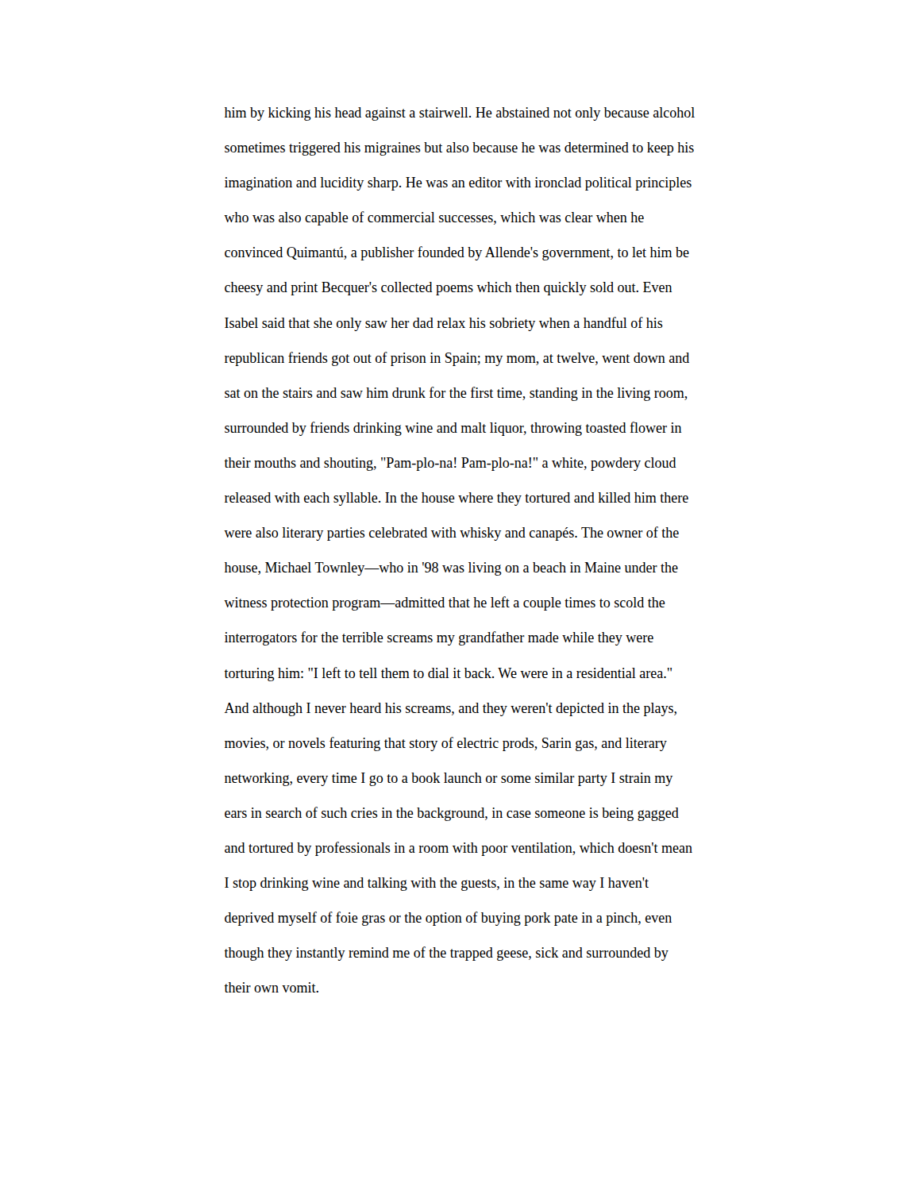him by kicking his head against a stairwell. He abstained not only because alcohol sometimes triggered his migraines but also because he was determined to keep his imagination and lucidity sharp. He was an editor with ironclad political principles who was also capable of commercial successes, which was clear when he convinced Quimantú, a publisher founded by Allende's government, to let him be cheesy and print Becquer's collected poems which then quickly sold out. Even Isabel said that she only saw her dad relax his sobriety when a handful of his republican friends got out of prison in Spain; my mom, at twelve, went down and sat on the stairs and saw him drunk for the first time, standing in the living room, surrounded by friends drinking wine and malt liquor, throwing toasted flower in their mouths and shouting, "Pam-plo-na! Pam-plo-na!" a white, powdery cloud released with each syllable. In the house where they tortured and killed him there were also literary parties celebrated with whisky and canapés. The owner of the house, Michael Townley—who in '98 was living on a beach in Maine under the witness protection program—admitted that he left a couple times to scold the interrogators for the terrible screams my grandfather made while they were torturing him: "I left to tell them to dial it back. We were in a residential area." And although I never heard his screams, and they weren't depicted in the plays, movies, or novels featuring that story of electric prods, Sarin gas, and literary networking, every time I go to a book launch or some similar party I strain my ears in search of such cries in the background, in case someone is being gagged and tortured by professionals in a room with poor ventilation, which doesn't mean I stop drinking wine and talking with the guests, in the same way I haven't deprived myself of foie gras or the option of buying pork pate in a pinch, even though they instantly remind me of the trapped geese, sick and surrounded by their own vomit.